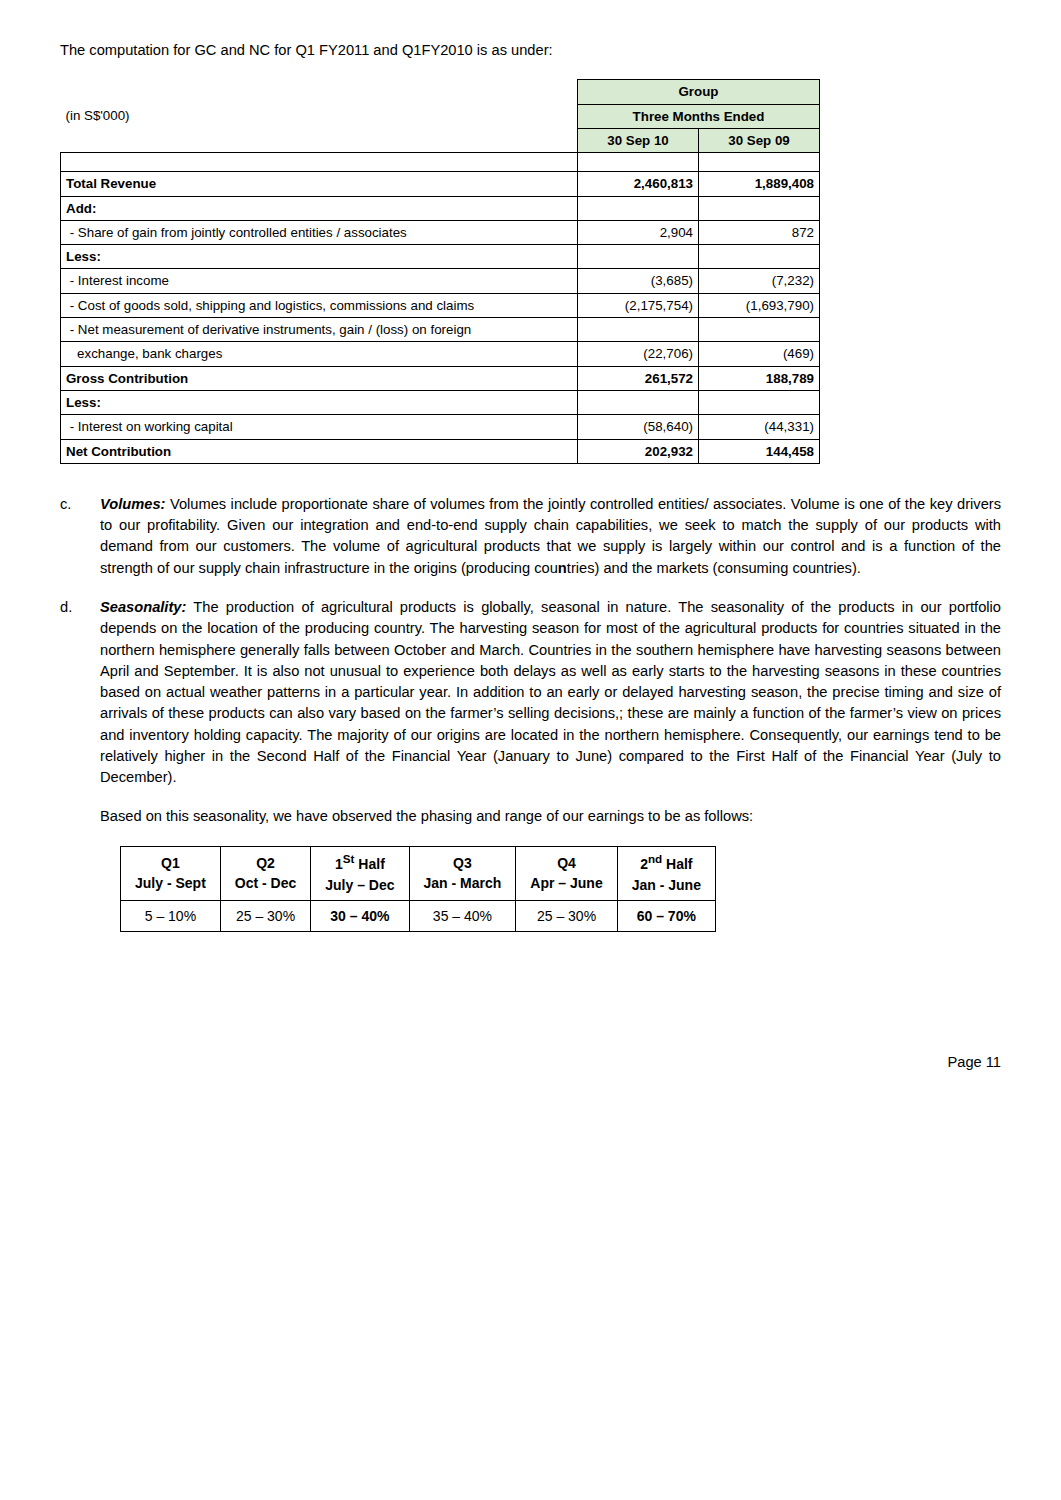The computation for GC and NC for Q1 FY2011 and Q1FY2010 is as under:
| (in S$'000) | Group |
| Three Months Ended |
| 30 Sep 10 | 30 Sep 09 |
| Total Revenue | 2,460,813 | 1,889,408 |
| Add: | | |
| - Share of gain from jointly controlled entities / associates | 2,904 | 872 |
| Less: | | |
| - Interest income | (3,685) | (7,232) |
| - Cost of goods sold, shipping and logistics, commissions and claims | (2,175,754) | (1,693,790) |
| - Net measurement of derivative instruments, gain / (loss) on foreign | | |
| exchange, bank charges | (22,706) | (469) |
| Gross Contribution | 261,572 | 188,789 |
| Less: | | |
| - Interest on working capital | (58,640) | (44,331) |
| Net Contribution | 202,932 | 144,458 |
c. Volumes: Volumes include proportionate share of volumes from the jointly controlled entities/ associates. Volume is one of the key drivers to our profitability. Given our integration and end-to-end supply chain capabilities, we seek to match the supply of our products with demand from our customers. The volume of agricultural products that we supply is largely within our control and is a function of the strength of our supply chain infrastructure in the origins (producing countries) and the markets (consuming countries).
d. Seasonality: The production of agricultural products is globally, seasonal in nature. The seasonality of the products in our portfolio depends on the location of the producing country. The harvesting season for most of the agricultural products for countries situated in the northern hemisphere generally falls between October and March. Countries in the southern hemisphere have harvesting seasons between April and September. It is also not unusual to experience both delays as well as early starts to the harvesting seasons in these countries based on actual weather patterns in a particular year. In addition to an early or delayed harvesting season, the precise timing and size of arrivals of these products can also vary based on the farmer’s selling decisions,; these are mainly a function of the farmer’s view on prices and inventory holding capacity. The majority of our origins are located in the northern hemisphere. Consequently, our earnings tend to be relatively higher in the Second Half of the Financial Year (January to June) compared to the First Half of the Financial Year (July to December).
Based on this seasonality, we have observed the phasing and range of our earnings to be as follows:
| Q1 July - Sept | Q2 Oct - Dec | 1 St Half July – Dec | Q3 Jan - March | Q4 Apr – June | 2 nd Half Jan - June |
| 5 – 10% | 25 – 30% | 30 – 40% | 35 – 40% | 25 – 30% | 60 – 70% |
Page 11